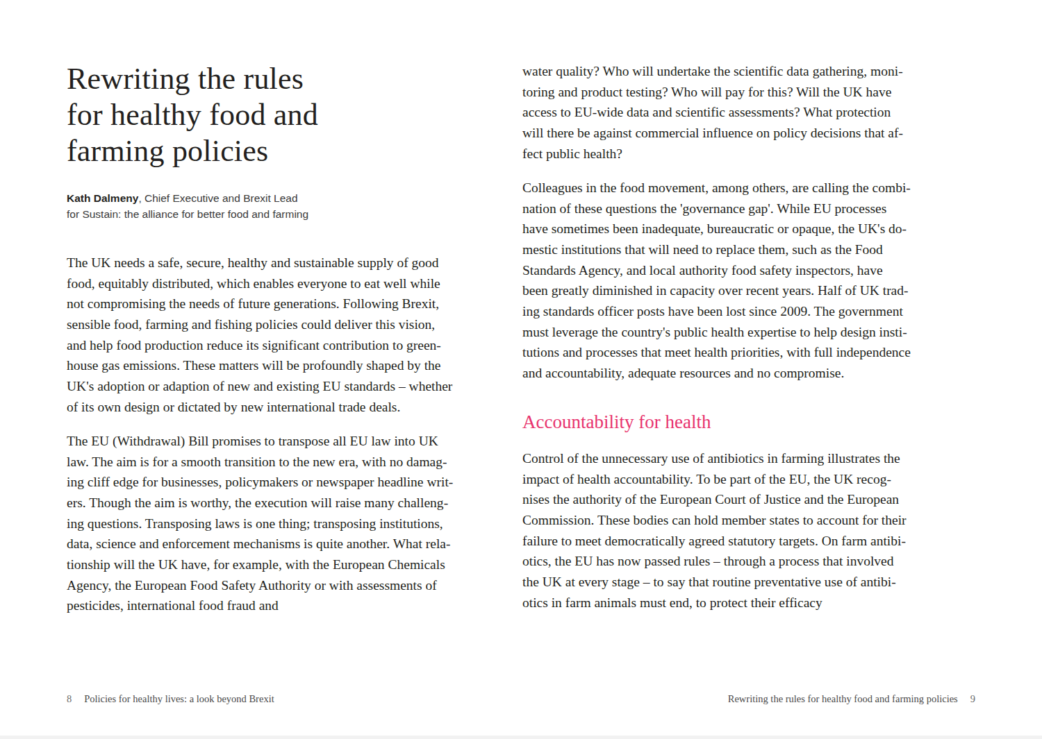Rewriting the rules
for healthy food and
farming policies
Kath Dalmeny, Chief Executive and Brexit Lead
for Sustain: the alliance for better food and farming
The UK needs a safe, secure, healthy and sustainable supply of good food, equitably distributed, which enables everyone to eat well while not compromising the needs of future generations. Following Brexit, sensible food, farming and fishing policies could deliver this vision, and help food production reduce its significant contribution to greenhouse gas emissions. These matters will be profoundly shaped by the UK's adoption or adaption of new and existing EU standards – whether of its own design or dictated by new international trade deals.
The EU (Withdrawal) Bill promises to transpose all EU law into UK law. The aim is for a smooth transition to the new era, with no damaging cliff edge for businesses, policymakers or newspaper headline writers. Though the aim is worthy, the execution will raise many challenging questions. Transposing laws is one thing; transposing institutions, data, science and enforcement mechanisms is quite another. What relationship will the UK have, for example, with the European Chemicals Agency, the European Food Safety Authority or with assessments of pesticides, international food fraud and
water quality? Who will undertake the scientific data gathering, monitoring and product testing? Who will pay for this? Will the UK have access to EU-wide data and scientific assessments? What protection will there be against commercial influence on policy decisions that affect public health?
Colleagues in the food movement, among others, are calling the combination of these questions the 'governance gap'. While EU processes have sometimes been inadequate, bureaucratic or opaque, the UK's domestic institutions that will need to replace them, such as the Food Standards Agency, and local authority food safety inspectors, have been greatly diminished in capacity over recent years. Half of UK trading standards officer posts have been lost since 2009. The government must leverage the country's public health expertise to help design institutions and processes that meet health priorities, with full independence and accountability, adequate resources and no compromise.
Accountability for health
Control of the unnecessary use of antibiotics in farming illustrates the impact of health accountability. To be part of the EU, the UK recognises the authority of the European Court of Justice and the European Commission. These bodies can hold member states to account for their failure to meet democratically agreed statutory targets. On farm antibiotics, the EU has now passed rules – through a process that involved the UK at every stage – to say that routine preventative use of antibiotics in farm animals must end, to protect their efficacy
8 Policies for healthy lives: a look beyond Brexit
Rewriting the rules for healthy food and farming policies 9